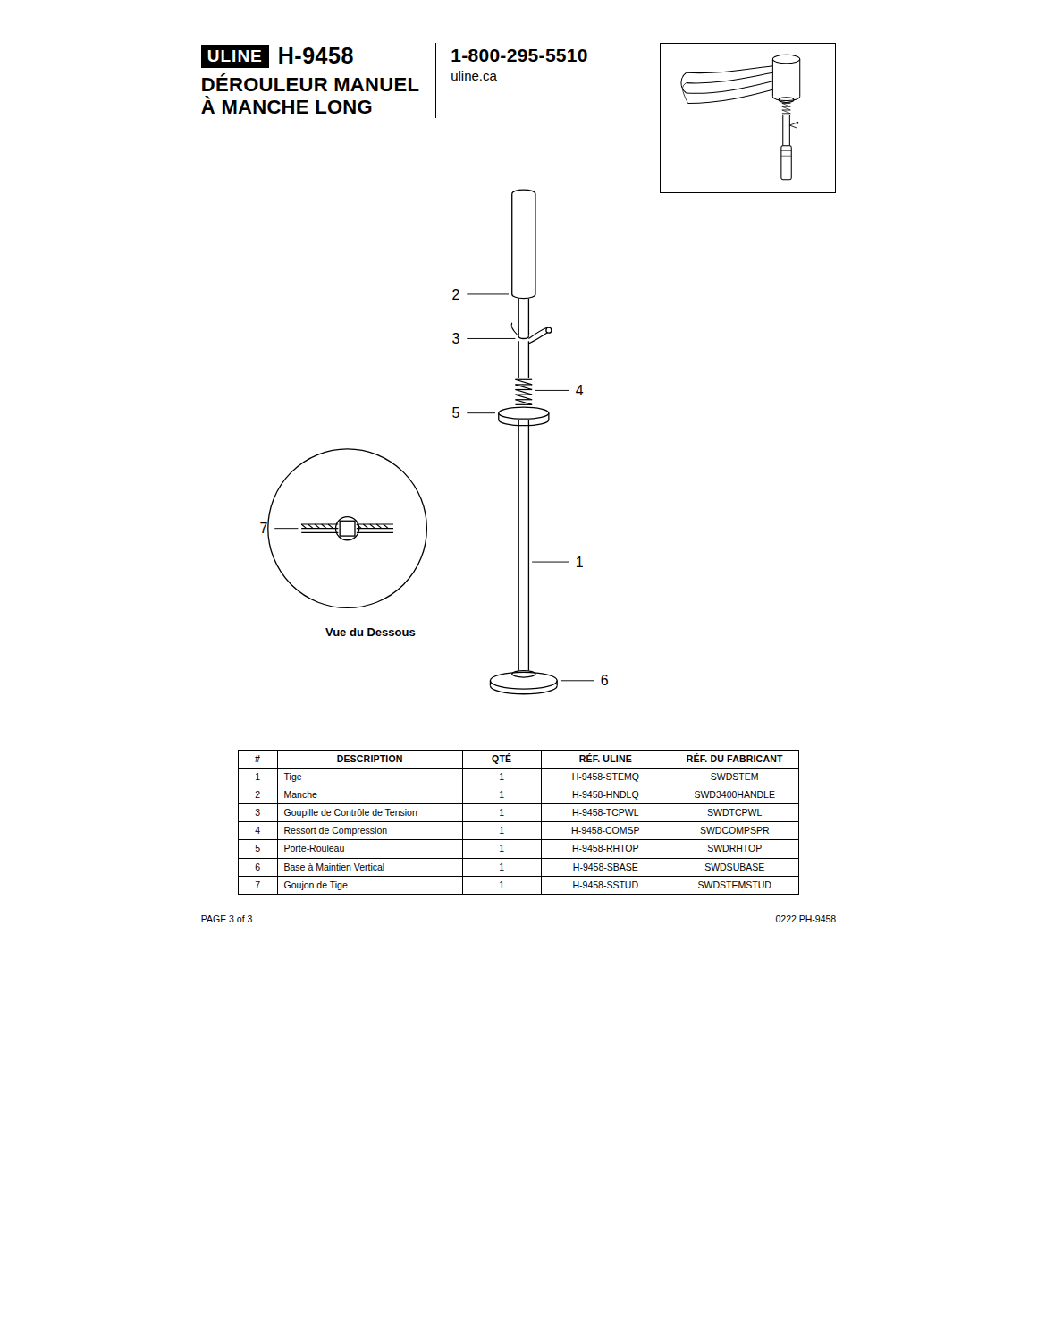ULINE H-9458
DÉROULEUR MANUEL
À MANCHE LONG
1-800-295-5510
uline.ca
2 3 5 4 1 6 7
Vue du Dessous
| # | DESCRIPTION | QTÉ | RÉF. ULINE | RÉF. DU FABRICANT |
| --- | --- | --- | --- | --- |
| 1 | Tige | 1 | H-9458-STEMQ | SWDSTEM |
| 2 | Manche | 1 | H-9458-HNDLQ | SWD3400HANDLE |
| 3 | Goupille de Contrôle de Tension | 1 | H-9458-TCPWL | SWDTCPWL |
| 4 | Ressort de Compression | 1 | H-9458-COMSP | SWDCOMPSPR |
| 5 | Porte-Rouleau | 1 | H-9458-RHTOP | SWDRHTOP |
| 6 | Base à Maintien Vertical | 1 | H-9458-SBASE | SWDSUBASE |
| 7 | Goujon de Tige | 1 | H-9458-SSTUD | SWDSTEMSTUD |
PAGE 3 of 3 0222 PH-9458